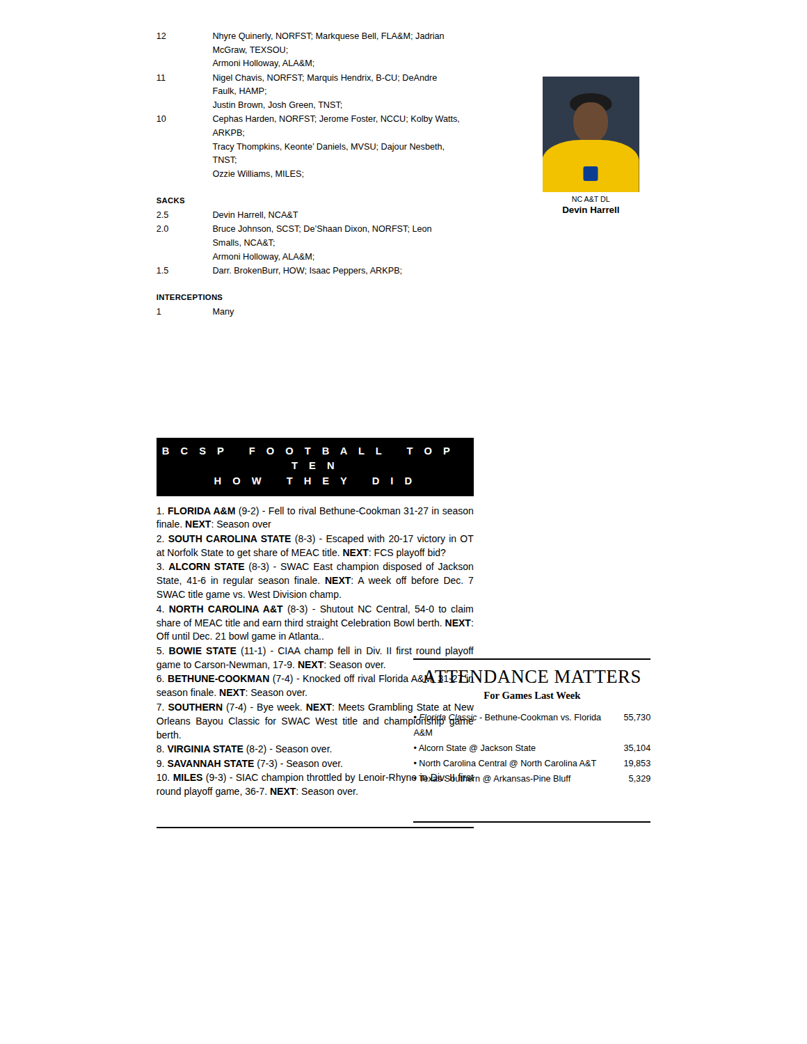| 12 | Nhyre Quinerly, NORFST; Markquese Bell, FLA&M; Jadrian McGraw, TEXSOU; Armoni Holloway, ALA&M; |
| 11 | Nigel Chavis, NORFST; Marquis Hendrix, B-CU; DeAndre Faulk, HAMP; Justin Brown, Josh Green, TNST; |
| 10 | Cephas Harden, NORFST; Jerome Foster, NCCU; Kolby Watts, ARKPB; Tracy Thompkins, Keonte’ Daniels, MVSU; Dajour Nesbeth, TNST; Ozzie Williams, MILES; |
| SACKS |
| 2.5 | Devin Harrell, NCA&T |
| 2.0 | Bruce Johnson, SCST; De’Shaan Dixon, NORFST; Leon Smalls, NCA&T; Armoni Holloway, ALA&M; |
| 1.5 | Darr. BrokenBurr, HOW; Isaac Peppers, ARKPB; |
| INTERCEPTIONS |
| 1 | Many |
NC A&T DL
Devin Harrell
B C S P F O O T B A L L T O P T E N
H O W T H E Y D I D
1. FLORIDA A&M (9-2) - Fell to rival Bethune-Cookman 31-27 in season finale. NEXT: Season over
2. SOUTH CAROLINA STATE (8-3) - Escaped with 20-17 victory in OT at Norfolk State to get share of MEAC title. NEXT: FCS playoff bid?
3. ALCORN STATE (8-3) - SWAC East champion disposed of Jackson State, 41-6 in regular season finale. NEXT: A week off before Dec. 7 SWAC title game vs. West Division champ.
4. NORTH CAROLINA A&T (8-3) - Shutout NC Central, 54-0 to claim share of MEAC title and earn third straight Celebration Bowl berth. NEXT: Off until Dec. 21 bowl game in Atlanta..
5. BOWIE STATE (11-1) - CIAA champ fell in Div. II first round playoff game to Carson-Newman, 17-9. NEXT: Season over.
6. BETHUNE-COOKMAN (7-4) - Knocked off rival Florida A&M, 31-27 in season finale. NEXT: Season over.
7. SOUTHERN (7-4) - Bye week. NEXT: Meets Grambling State at New Orleans Bayou Classic for SWAC West title and championship game berth.
8. VIRGINIA STATE (8-2) - Season over.
9. SAVANNAH STATE (7-3) - Season over.
10. MILES (9-3) - SIAC champion throttled by Lenoir-Rhyne in Div. II first round playoff game, 36-7. NEXT: Season over.
ATTENDANCE MATTERS
For Games Last Week
| • Florida Classic - Bethune-Cookman vs. Florida A&M | 55,730 |
| • Alcorn State @ Jackson State | 35,104 |
| • North Carolina Central @ North Carolina A&T | 19,853 |
| • Texas Southern @ Arkansas-Pine Bluff | 5,329 |